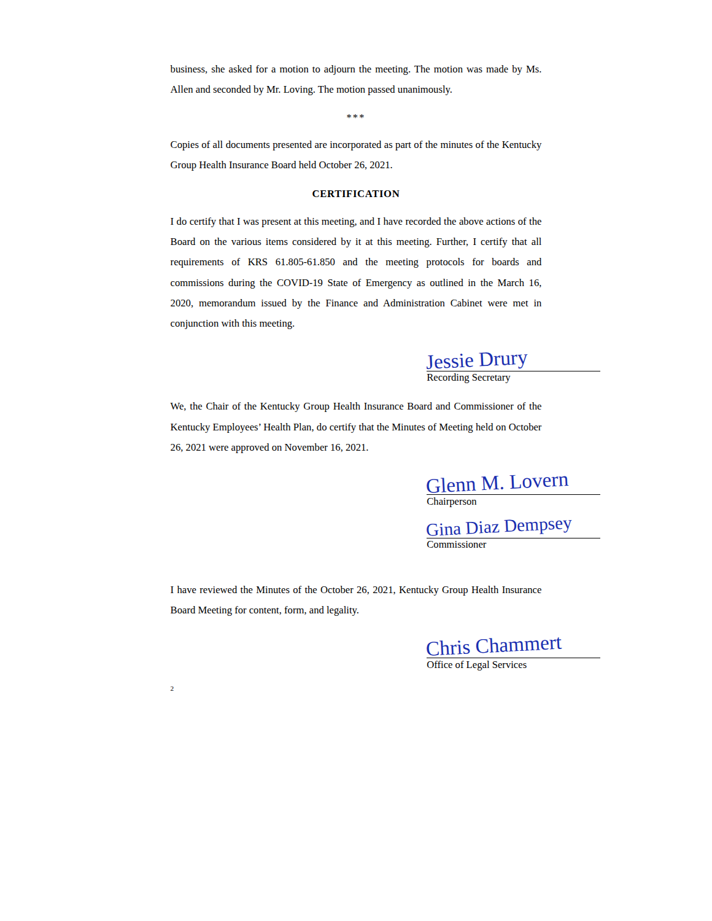business, she asked for a motion to adjourn the meeting. The motion was made by Ms. Allen and seconded by Mr. Loving. The motion passed unanimously.
***
Copies of all documents presented are incorporated as part of the minutes of the Kentucky Group Health Insurance Board held October 26, 2021.
CERTIFICATION
I do certify that I was present at this meeting, and I have recorded the above actions of the Board on the various items considered by it at this meeting. Further, I certify that all requirements of KRS 61.805-61.850 and the meeting protocols for boards and commissions during the COVID-19 State of Emergency as outlined in the March 16, 2020, memorandum issued by the Finance and Administration Cabinet were met in conjunction with this meeting.
Jessie Drury
Recording Secretary
We, the Chair of the Kentucky Group Health Insurance Board and Commissioner of the Kentucky Employees’ Health Plan, do certify that the Minutes of Meeting held on October 26, 2021 were approved on November 16, 2021.
Glenn M. Lovern
Chairperson
Gina Diaz Dempsey
Commissioner
I have reviewed the Minutes of the October 26, 2021, Kentucky Group Health Insurance Board Meeting for content, form, and legality.
Chris Chammert
Office of Legal Services
2